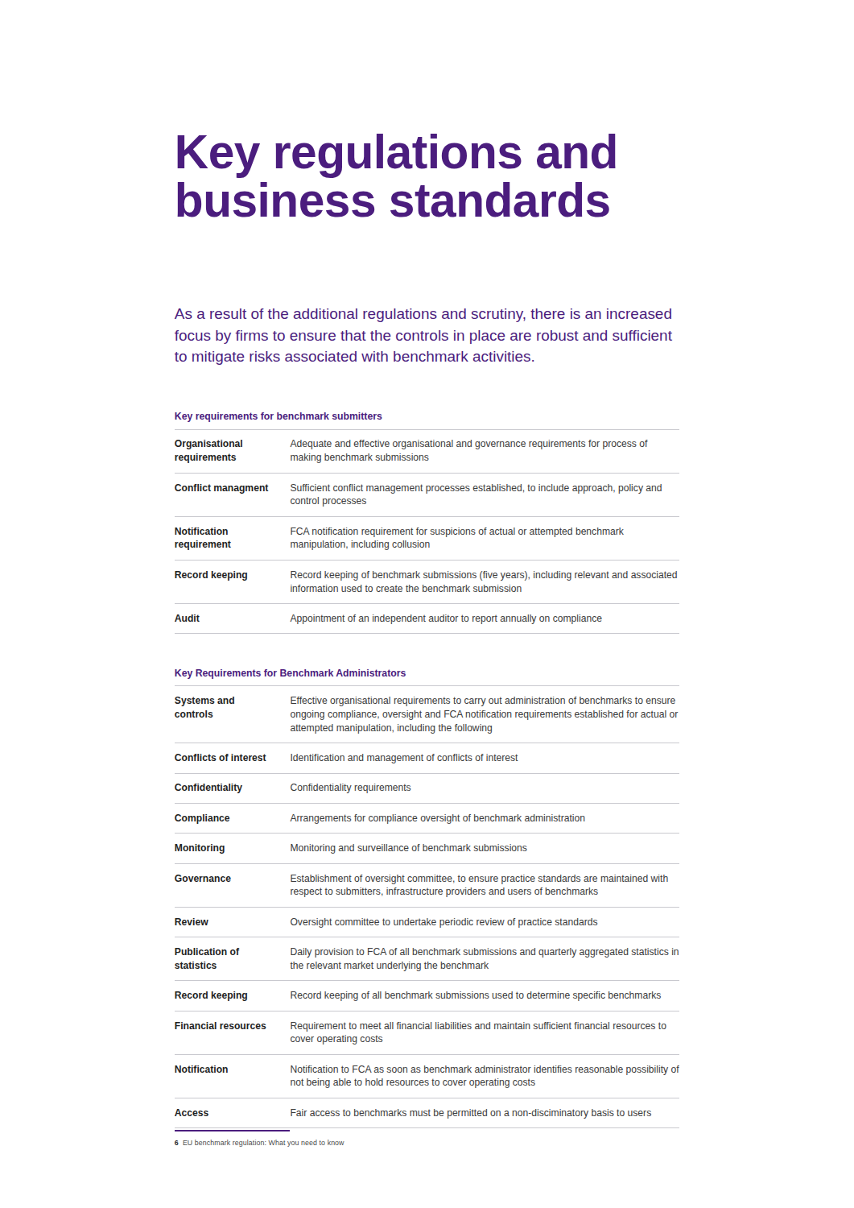Key regulations and
business standards
As a result of the additional regulations and scrutiny, there is an increased focus by firms to ensure that the controls in place are robust and sufficient to mitigate risks associated with benchmark activities.
Key requirements for benchmark submitters
| Organisational requirements | Adequate and effective organisational and governance requirements for process of making benchmark submissions |
| Conflict managment | Sufficient conflict management processes established, to include approach, policy and control processes |
| Notification requirement | FCA notification requirement for suspicions of actual or attempted benchmark manipulation, including collusion |
| Record keeping | Record keeping of benchmark submissions (five years), including relevant and associated information used to create the benchmark submission |
| Audit | Appointment of an independent auditor to report annually on compliance |
Key Requirements for Benchmark Administrators
| Systems and controls | Effective organisational requirements to carry out administration of benchmarks to ensure ongoing compliance, oversight and FCA notification requirements established for actual or attempted manipulation, including the following |
| Conflicts of interest | Identification and management of conflicts of interest |
| Confidentiality | Confidentiality requirements |
| Compliance | Arrangements for compliance oversight of benchmark administration |
| Monitoring | Monitoring and surveillance of benchmark submissions |
| Governance | Establishment of oversight committee, to ensure practice standards are maintained with respect to submitters, infrastructure providers and users of benchmarks |
| Review | Oversight committee to undertake periodic review of practice standards |
| Publication of statistics | Daily provision to FCA of all benchmark submissions and quarterly aggregated statistics in the relevant market underlying the benchmark |
| Record keeping | Record keeping of all benchmark submissions used to determine specific benchmarks |
| Financial resources | Requirement to meet all financial liabilities and maintain sufficient financial resources to cover operating costs |
| Notification | Notification to FCA as soon as benchmark administrator identifies reasonable possibility of not being able to hold resources to cover operating costs |
| Access | Fair access to benchmarks must be permitted on a non-disciminatory basis to users |
6 EU benchmark regulation: What you need to know